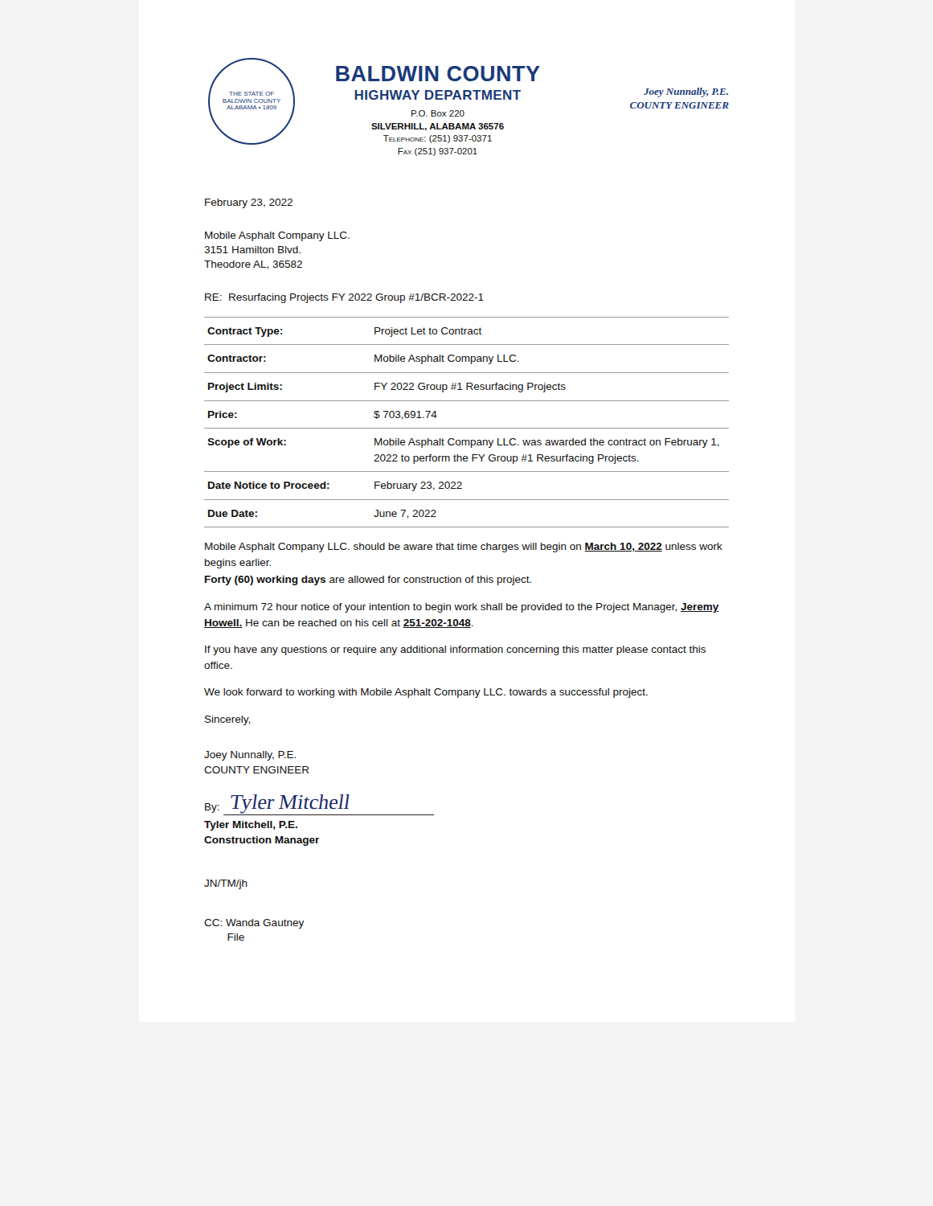THE STATE OF BALDWIN COUNTY ALABAMA • 1809
BALDWIN COUNTY
HIGHWAY DEPARTMENT
P.O. Box 220
SILVERHILL, ALABAMA 36576
Telephone: (251) 937-0371
Fax (251) 937-0201
Joey Nunnally, P.E.
COUNTY ENGINEER
February 23, 2022
Mobile Asphalt Company LLC.
3151 Hamilton Blvd.
Theodore AL, 36582
RE: Resurfacing Projects FY 2022 Group #1/BCR-2022-1
| Contract Type: | Project Let to Contract |
| Contractor: | Mobile Asphalt Company LLC. |
| Project Limits: | FY 2022 Group #1 Resurfacing Projects |
| Price: | $ 703,691.74 |
| Scope of Work: | Mobile Asphalt Company LLC. was awarded the contract on February 1, 2022 to perform the FY Group #1 Resurfacing Projects. |
| Date Notice to Proceed: | February 23, 2022 |
| Due Date: | June 7, 2022 |
Mobile Asphalt Company LLC. should be aware that time charges will begin on March 10, 2022 unless work begins earlier.
Forty (60) working days are allowed for construction of this project.
A minimum 72 hour notice of your intention to begin work shall be provided to the Project Manager, Jeremy Howell. He can be reached on his cell at 251-202-1048.
If you have any questions or require any additional information concerning this matter please contact this office.
We look forward to working with Mobile Asphalt Company LLC. towards a successful project.
Sincerely,
Joey Nunnally, P.E.
COUNTY ENGINEER
By: Tyler Mitchell
Tyler Mitchell, P.E.
Construction Manager
JN/TM/jh
CC: Wanda Gautney
File